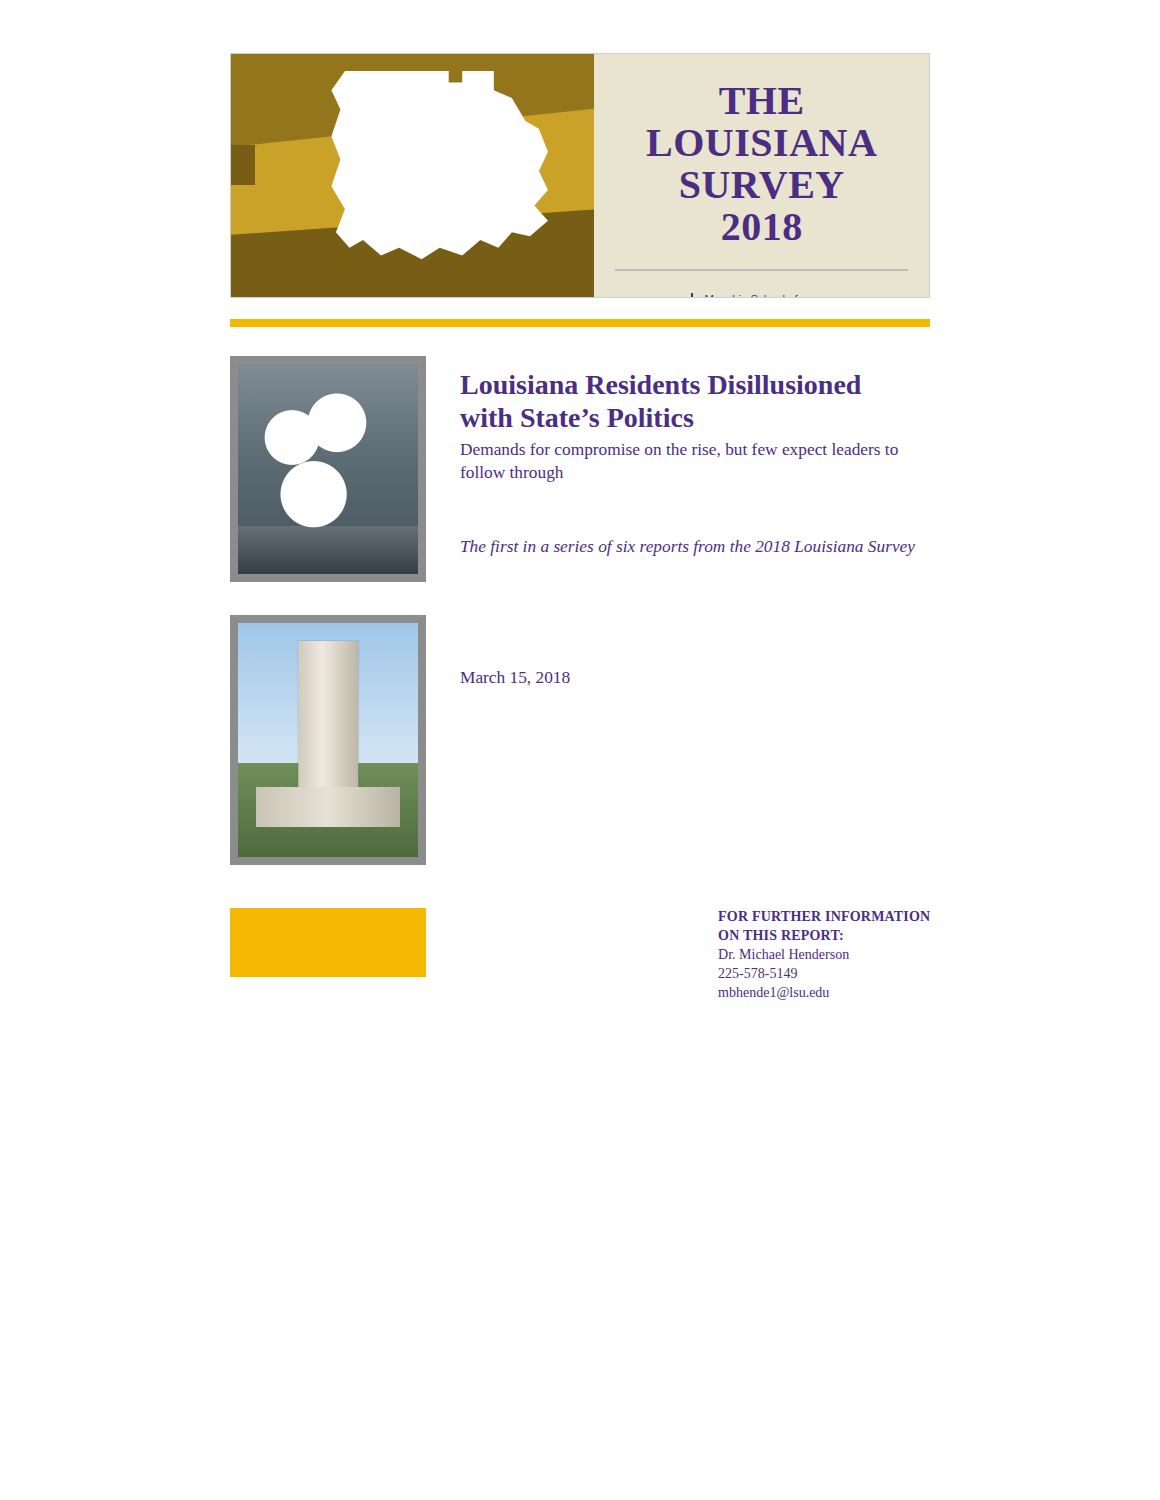THE LOUISIANA
SURVEY
2018
LSU Manship School of
Mass Communication
Reilly Center For
Media & Public Affairs
Louisiana Residents Disillusioned
with State’s Politics
Demands for compromise on the rise, but few expect leaders to follow through
The first in a series of six reports from the 2018 Louisiana Survey
March 15, 2018
FOR FURTHER INFORMATION
ON THIS REPORT:
Dr. Michael Henderson
225-578-5149
mbhende1@lsu.edu